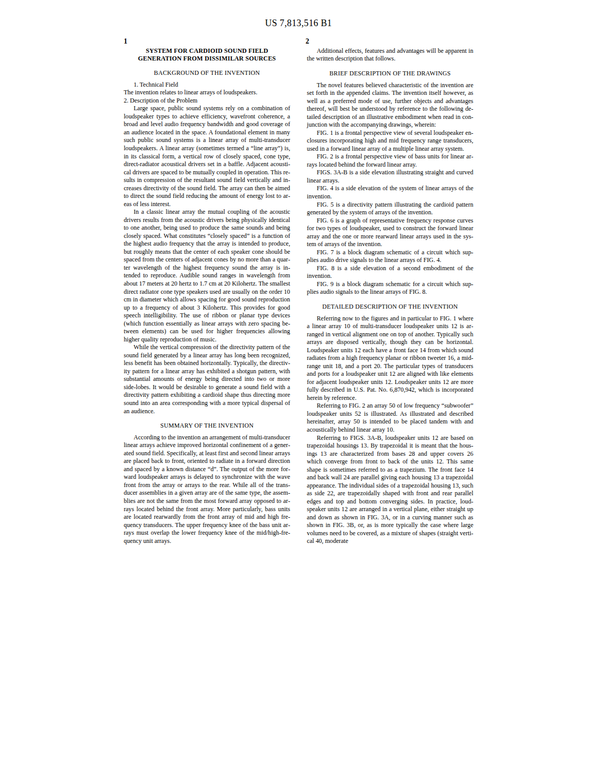US 7,813,516 B1
1 2
System for Cardioid Sound Field
Generation from Dissimilar Sources
BACKGROUND OF THE INVENTION
1. Technical Field
The invention relates to linear arrays of loudspeakers.
2. Description of the Problem
Large space, public sound systems rely on a combination of loudspeaker types to achieve efficiency, wavefront coherence, a broad and level audio frequency bandwidth and good coverage of an audience located in the space. A foundational element in many such public sound systems is a linear array of multi-transducer loudspeakers. A linear array (sometimes termed a “line array”) is, in its classical form, a vertical row of closely spaced, cone type, direct-radiator acoustical drivers set in a baffle. Adjacent acoustical drivers are spaced to be mutually coupled in operation. This results in compression of the resultant sound field vertically and increases directivity of the sound field. The array can then be aimed to direct the sound field reducing the amount of energy lost to areas of less interest.
In a classic linear array the mutual coupling of the acoustic drivers results from the acoustic drivers being physically identical to one another, being used to produce the same sounds and being closely spaced. What constitutes “closely spaced” is a function of the highest audio frequency that the array is intended to produce, but roughly means that the center of each speaker cone should be spaced from the centers of adjacent cones by no more than a quarter wavelength of the highest frequency sound the array is intended to reproduce. Audible sound ranges in wavelength from about 17 meters at 20 hertz to 1.7 cm at 20 Kilohertz. The smallest direct radiator cone type speakers used are usually on the order 10 cm in diameter which allows spacing for good sound reproduction up to a frequency of about 3 Kilohertz. This provides for good speech intelligibility. The use of ribbon or planar type devices (which function essentially as linear arrays with zero spacing between elements) can be used for higher frequencies allowing higher quality reproduction of music.
While the vertical compression of the directivity pattern of the sound field generated by a linear array has long been recognized, less benefit has been obtained horizontally. Typically, the directivity pattern for a linear array has exhibited a shotgun pattern, with substantial amounts of energy being directed into two or more side-lobes. It would be desirable to generate a sound field with a directivity pattern exhibiting a cardioid shape thus directing more sound into an area corresponding with a more typical dispersal of an audience.
SUMMARY OF THE INVENTION
According to the invention an arrangement of multi-transducer linear arrays achieve improved horizontal confinement of a generated sound field. Specifically, at least first and second linear arrays are placed back to front, oriented to radiate in a forward direction and spaced by a known distance “d”. The output of the more forward loudspeaker arrays is delayed to synchronize with the wave front from the array or arrays to the rear. While all of the transducer assemblies in a given array are of the same type, the assemblies are not the same from the most forward array opposed to arrays located behind the front array. More particularly, bass units are located rearwardly from the front array of mid and high frequency transducers. The upper frequency knee of the bass unit arrays must overlap the lower frequency knee of the mid/high-frequency unit arrays.
Additional effects, features and advantages will be apparent in the written description that follows.
BRIEF DESCRIPTION OF THE DRAWINGS
The novel features believed characteristic of the invention are set forth in the appended claims. The invention itself however, as well as a preferred mode of use, further objects and advantages thereof, will best be understood by reference to the following detailed description of an illustrative embodiment when read in conjunction with the accompanying drawings, wherein:
FIG. 1 is a frontal perspective view of several loudspeaker enclosures incorporating high and mid frequency range transducers, used in a forward linear array of a multiple linear array system.
FIG. 2 is a frontal perspective view of bass units for linear arrays located behind the forward linear array.
FIGS. 3A-B is a side elevation illustrating straight and curved linear arrays.
FIG. 4 is a side elevation of the system of linear arrays of the invention.
FIG. 5 is a directivity pattern illustrating the cardioid pattern generated by the system of arrays of the invention.
FIG. 6 is a graph of representative frequency response curves for two types of loudspeaker, used to construct the forward linear array and the one or more rearward linear arrays used in the system of arrays of the invention.
FIG. 7 is a block diagram schematic of a circuit which supplies audio drive signals to the linear arrays of FIG. 4.
FIG. 8 is a side elevation of a second embodiment of the invention.
FIG. 9 is a block diagram schematic for a circuit which supplies audio signals to the linear arrays of FIG. 8.
DETAILED DESCRIPTION OF THE INVENTION
Referring now to the figures and in particular to FIG. 1 where a linear array 10 of multi-transducer loudspeaker units 12 is arranged in vertical alignment one on top of another. Typically such arrays are disposed vertically, though they can be horizontal. Loudspeaker units 12 each have a front face 14 from which sound radiates from a high frequency planar or ribbon tweeter 16, a mid-range unit 18, and a port 20. The particular types of transducers and ports for a loudspeaker unit 12 are aligned with like elements for adjacent loudspeaker units 12. Loudspeaker units 12 are more fully described in U.S. Pat. No. 6,870,942, which is incorporated herein by reference.
Referring to FIG. 2 an array 50 of low frequency “subwoofer” loudspeaker units 52 is illustrated. As illustrated and described hereinafter, array 50 is intended to be placed tandem with and acoustically behind linear array 10.
Referring to FIGS. 3A-B, loudspeaker units 12 are based on trapezoidal housings 13. By trapezoidal it is meant that the housings 13 are characterized from bases 28 and upper covers 26 which converge from front to back of the units 12. This same shape is sometimes referred to as a trapezium. The front face 14 and back wall 24 are parallel giving each housing 13 a trapezoidal appearance. The individual sides of a trapezoidal housing 13, such as side 22, are trapezoidally shaped with front and rear parallel edges and top and bottom converging sides. In practice, loudspeaker units 12 are arranged in a vertical plane, either straight up and down as shown in FIG. 3A, or in a curving manner such as shown in FIG. 3B, or, as is more typically the case where large volumes need to be covered, as a mixture of shapes (straight vertical 40, moderate